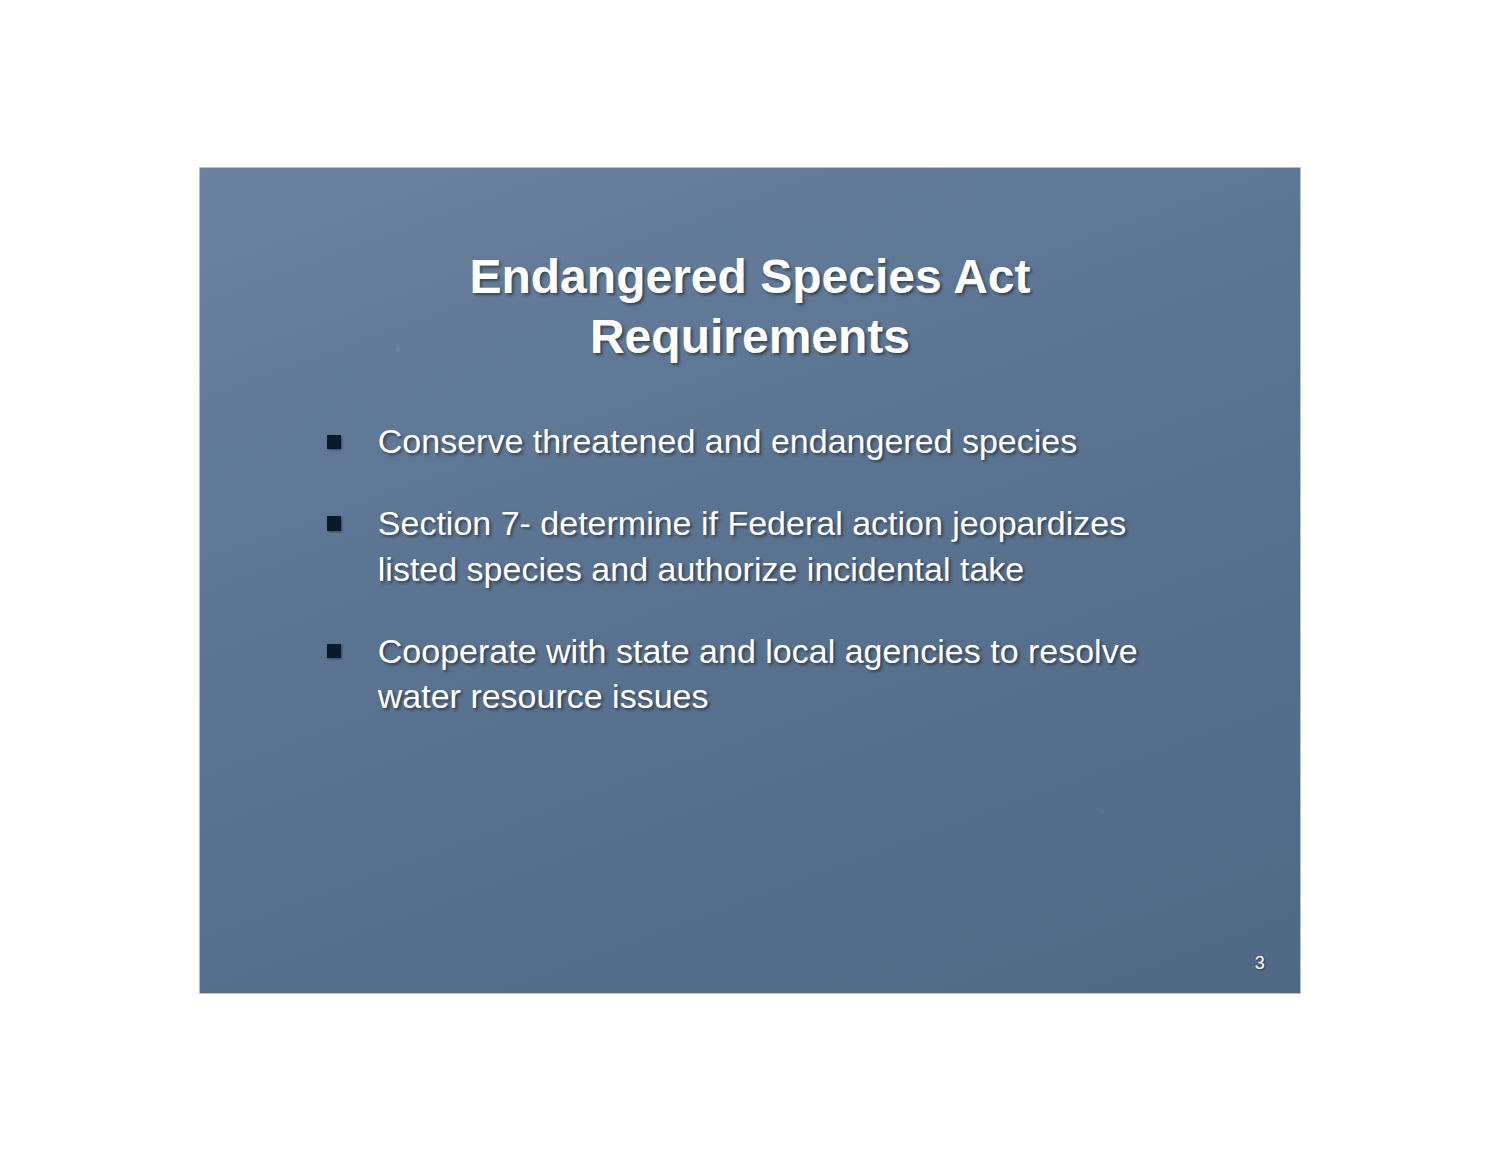Endangered Species Act
Requirements
Conserve threatened and endangered species
Section 7- determine if Federal action jeopardizes listed species and authorize incidental take
Cooperate with state and local agencies to resolve water resource issues
3